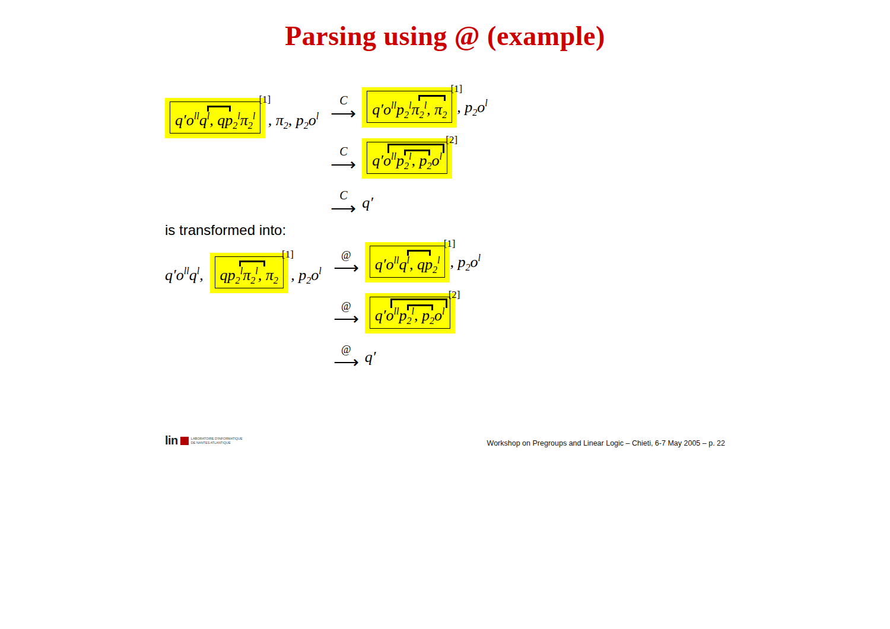Parsing using @ (example)
[1] q′ollql, qp2lπ2l , π2, p2ol
C⟶ [1] q′ollp2lπ2l, π2 , p2ol
C⟶ [2] q′ollp2l, p2ol
C⟶ q′
is transformed into:
q′ollql, [1] qp2lπ2l, π2 , p2ol
@⟶ [1] q′ollql, qp2l , p2ol
@⟶ [2] q′ollp2l, p2ol
@⟶ q′
lin LABORATOIRE D'INFORMATIQUE
DE NANTES ATLANTIQUE
Workshop on Pregroups and Linear Logic – Chieti, 6-7 May 2005 – p. 22